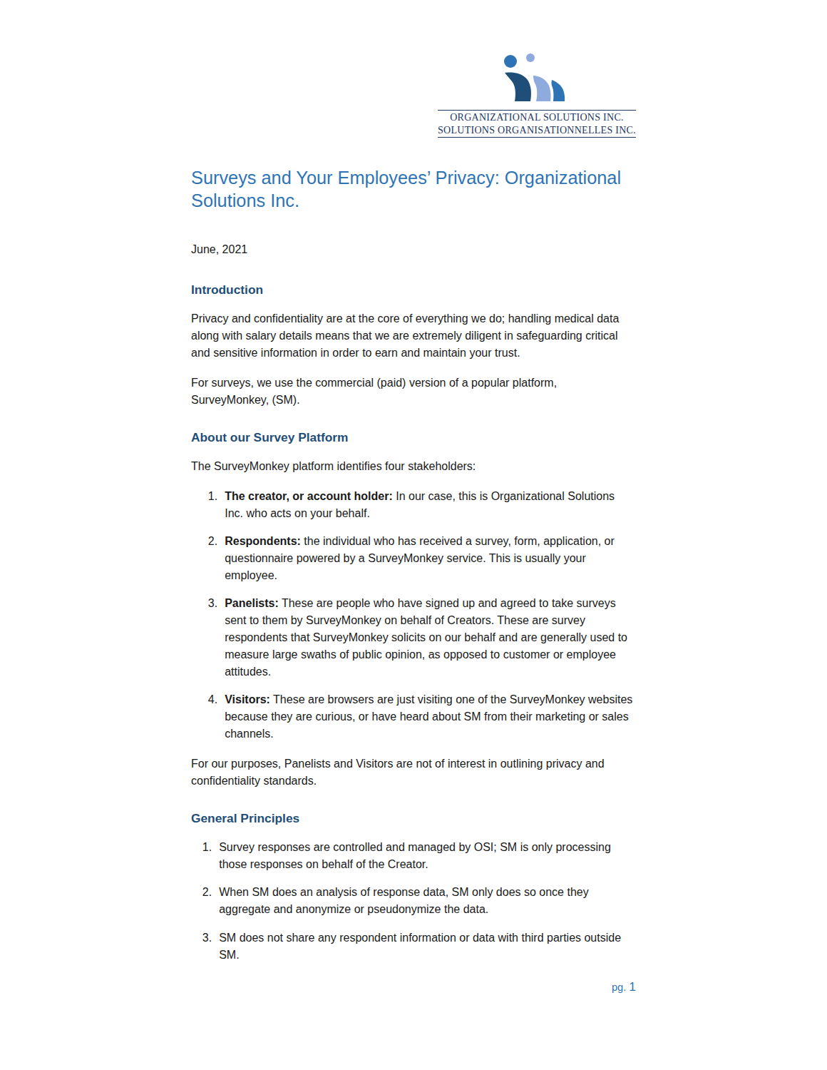ORGANIZATIONAL SOLUTIONS INC. SOLUTIONS ORGANISATIONNELLES INC.
Surveys and Your Employees’ Privacy: Organizational Solutions Inc.
June, 2021
Introduction
Privacy and confidentiality are at the core of everything we do; handling medical data along with salary details means that we are extremely diligent in safeguarding critical and sensitive information in order to earn and maintain your trust.
For surveys, we use the commercial (paid) version of a popular platform, SurveyMonkey, (SM).
About our Survey Platform
The SurveyMonkey platform identifies four stakeholders:
The creator, or account holder: In our case, this is Organizational Solutions Inc. who acts on your behalf.
Respondents: the individual who has received a survey, form, application, or questionnaire powered by a SurveyMonkey service. This is usually your employee.
Panelists: These are people who have signed up and agreed to take surveys sent to them by SurveyMonkey on behalf of Creators. These are survey respondents that SurveyMonkey solicits on our behalf and are generally used to measure large swaths of public opinion, as opposed to customer or employee attitudes.
Visitors: These are browsers are just visiting one of the SurveyMonkey websites because they are curious, or have heard about SM from their marketing or sales channels.
For our purposes, Panelists and Visitors are not of interest in outlining privacy and confidentiality standards.
General Principles
Survey responses are controlled and managed by OSI; SM is only processing those responses on behalf of the Creator.
When SM does an analysis of response data, SM only does so once they aggregate and anonymize or pseudonymize the data.
SM does not share any respondent information or data with third parties outside SM.
pg. 1